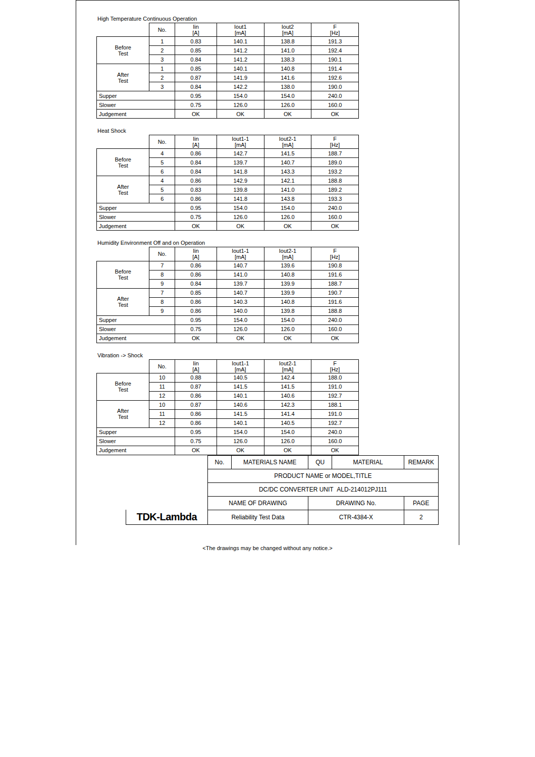High Temperature Continuous Operation
| | No. | Iin [A] | Iout1 [mA] | Iout2 [mA] | F [Hz] |
| Before Test | 1 | 0.83 | 140.1 | 138.8 | 191.3 |
| 2 | 0.85 | 141.2 | 141.0 | 192.4 |
| 3 | 0.84 | 141.2 | 138.3 | 190.1 |
| After Test | 1 | 0.85 | 140.1 | 140.8 | 191.4 |
| 2 | 0.87 | 141.9 | 141.6 | 192.6 |
| 3 | 0.84 | 142.2 | 138.0 | 190.0 |
| Supper | 0.95 | 154.0 | 154.0 | 240.0 |
| Slower | 0.75 | 126.0 | 126.0 | 160.0 |
| Judgement | OK | OK | OK | OK |
Heat Shock
| | No. | Iin [A] | Iout1-1 [mA] | Iout2-1 [mA] | F [Hz] |
| Before Test | 4 | 0.86 | 142.7 | 141.5 | 188.7 |
| 5 | 0.84 | 139.7 | 140.7 | 189.0 |
| 6 | 0.84 | 141.8 | 143.3 | 193.2 |
| After Test | 4 | 0.86 | 142.9 | 142.1 | 188.8 |
| 5 | 0.83 | 139.8 | 141.0 | 189.2 |
| 6 | 0.86 | 141.8 | 143.8 | 193.3 |
| Supper | 0.95 | 154.0 | 154.0 | 240.0 |
| Slower | 0.75 | 126.0 | 126.0 | 160.0 |
| Judgement | OK | OK | OK | OK |
Humidity Environment Off and on Operation
| | No. | Iin [A] | Iout1-1 [mA] | Iout2-1 [mA] | F [Hz] |
| Before Test | 7 | 0.86 | 140.7 | 139.6 | 190.8 |
| 8 | 0.86 | 141.0 | 140.8 | 191.6 |
| 9 | 0.84 | 139.7 | 139.9 | 188.7 |
| After Test | 7 | 0.85 | 140.7 | 139.9 | 190.7 |
| 8 | 0.86 | 140.3 | 140.8 | 191.6 |
| 9 | 0.86 | 140.0 | 139.8 | 188.8 |
| Supper | 0.95 | 154.0 | 154.0 | 240.0 |
| Slower | 0.75 | 126.0 | 126.0 | 160.0 |
| Judgement | OK | OK | OK | OK |
Vibration -> Shock
| | No. | Iin [A] | Iout1-1 [mA] | Iout2-1 [mA] | F [Hz] |
| Before Test | 10 | 0.88 | 140.5 | 142.4 | 188.0 |
| 11 | 0.87 | 141.5 | 141.5 | 191.0 |
| 12 | 0.86 | 140.1 | 140.6 | 192.7 |
| After Test | 10 | 0.87 | 140.6 | 142.3 | 188.1 |
| 11 | 0.86 | 141.5 | 141.4 | 191.0 |
| 12 | 0.86 | 140.1 | 140.5 | 192.7 |
| Supper | 0.95 | 154.0 | 154.0 | 240.0 |
| Slower | 0.75 | 126.0 | 126.0 | 160.0 |
| Judgement | OK | OK | OK | OK |
| | No. | MATERIALS NAME | QU | MATERIAL | REMARK |
| PRODUCT NAME or MODEL,TITLE |
| DC/DC CONVERTER UNIT ALD-214012PJ111 |
| NAME OF DRAWING | DRAWING No. | PAGE |
| TDK-Lambda | Reliability Test Data | CTR-4384-X | 2 |
<The drawings may be changed without any notice.>